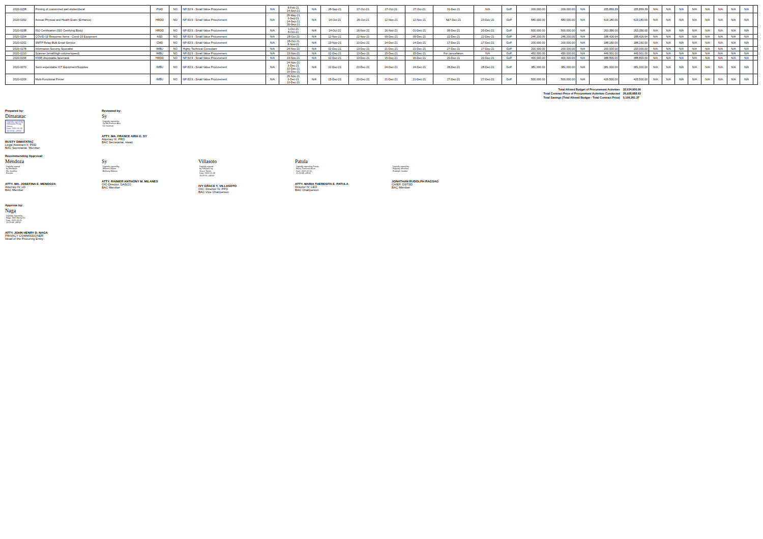| 2020-0158 | Printing of customized wall sticker/decal | PIAD | NO | NP-53.9 - Small Value Procurement | N/A | 8-Feb-21 14-Sep-21 | N/A | 28-Sep-21 | 07-Oct-21 | 27-Oct-21 | 27-Oct-21 | 31-Dec-21 | N/A | GoP | 200,000.00 | 200,000.00 | N/A | 155,869.39 | 155,869.39 | N/A | N/A | N/A | N/A | N/A | N/A | N/A | N/A | |
| 2020-0162 | Annual Physical and Health Exam (Enhance) | HRDD | NO | NP-53.9 - Small Value Procurement | N/A | 28-May-21 3-Sep-21 14-Sep-21 30-Sep-21 | N/A | 14-Oct-21 | 25-Oct-21 | 12-Nov-21 | 12-Nov-21 | 6&7-Dec-21 | 23-Dec-21 | GoP | 680,000.00 | 680,000.00 | N/A | 619,180.00 | 619,180.00 | N/A | N/A | N/A | N/A | N/A | N/A | N/A | N/A | |
| 2020-0198 | ISO Certification (ISO Certifying Body) | HRDD | NO | NP-53.9 - Small Value Procurement | N/A | 1-Oct-21 8-Oct-21 | N/A | 14-Oct-21 | 16-Nov-21 | 16-Nov-21 | 01-Dec-21 | 09-Dec-21 | 20-Dec-21 | GoP | 500,000.00 | 500,000.00 | N/A | 263,356.00 | 263,356.00 | N/A | N/A | N/A | N/A | N/A | N/A | N/A | N/A | |
| 2020-0204 | COVID-19 Response Items - Covid-19 Equipment | ASD | NO | NP-53.9 - Small Value Procurement | N/A | 28-Oct-21 | N/A | 12-Nov-21 | 22-Nov-21 | 09-Dec-21 | 09-Dec-21 | 22-Dec-21 | 22-Dec-21 | GoP | 246,200.00 | 246,200.00 | N/A | 188,426.64 | 188,426.64 | N/A | N/A | N/A | N/A | N/A | N/A | N/A | N/A | |
| 2020-0202 | SMTP Relay-Bulk Email Service | CMD | NO | NP-53.9 - Small Value Procurement | N/A | 28-Oct-21 8-Nov-21 | N/A | 23-Nov-21 | 10-Dec-21 | 14-Dec-21 | 14-Dec-21 | 17-Dec-21 | 17-Dec-21 | GoP | 200,000.00 | 200,000.00 | N/A | 188,160.00 | 188,160.00 | N/A | N/A | N/A | N/A | N/A | N/A | N/A | N/A | |
| 2020-0178 | Information Security Specialist | IMBU | NO | Highly Technical Consultant | N/A | 24-Nov-21 | N/A | 02-Dec-21 | 13-Dec-21 | 21-Dec-21 | 21-Dec-21 | 27-Dec-21 | 27-Dec-21 | GoP | 200,000.00 | 200,000.00 | N/A | 200,000.00 | 200,000.00 | N/A | N/A | N/A | N/A | N/A | N/A | N/A | N/A | |
| 2020-0210 | Scanner (small/high-volume/speed) | IMBU | NO | NP-53.9 - Small Value Procurement | N/A | 23-Nov-21 | N/A | 02-Dec-21 | 13-Dec-21 | 15-Dec-21 | 15-Dec-21 | For cancellation | N/A | GoP | 450,000.00 | 450,000.00 | N/A | 449,901.00 | 449,901.00 | N/A | N/A | N/A | N/A | N/A | N/A | N/A | N/A | |
| 2020-0206 | KN95 disposable facemask | HRDD | NO | NP-53.9 - Small Value Procurement | N/A | 23-Nov-21 | N/A | 02-Dec-21 | 13-Dec-21 | 15-Dec-21 | 15-Dec-21 | 20-Dec-21 | 20-Dec-21 | GoP | 400,000.00 | 400,000.00 | N/A | 388,800.00 | 388,800.00 | N/A | N/A | N/A | N/A | N/A | N/A | N/A | N/A | |
| 2020-0070 | Semi-expendable ICT Equipment/Supplies | IMBU | NO | NP-53.9 - Small Value Procurement | N/A | 24-Nov-21 3-Dec-21 10-Dec-21 16-Dec-21 | N/A | 22-Dec-21 | 23-Dec-21 | 24-Dec-21 | 24-Dec-21 | 28-Dec-21 | 28-Dec-21 | GoP | 381,000.00 | 381,000.00 | N/A | 381,000.00 | 381,000.00 | N/A | N/A | N/A | N/A | N/A | N/A | N/A | N/A | |
| 2020-0209 | Multi-Functional Printer | IMBU | NO | NP-53.9 - Small Value Procurement | N/A | 25-Nov-21 3-Dec-21 10-Dec-21 | N/A | 15-Dec-21 | 20-Dec-21 | 21-Dec-21 | 21-Dec-21 | 27-Dec-21 | 27-Dec-21 | GoP | 500,000.00 | 500,000.00 | N/A | 426,500.00 | 426,500.00 | N/A | N/A | N/A | N/A | N/A | N/A | N/A | N/A | |
| Total Alloted Budget of Procurement Activities | 32,034,950.00 |
| Total Contract Price of Procurement Activities Conducted | 26,928,688.63 |
| Total Savings (Total Alloted Budget - Total Contract Price) | 5,106,261.37 |
Prepared by:
Dimatatac
Digitally signed by
Dimatatac Rudy
Dimaa
Date: 2022.01.18
14:13:34 +08'00'
RUSTY DIMATATAC
Legal Assistant II, PDD
BAC Secretariat, Member
Reviewed by:
Sy
Digitally signed by
Sy Ma Frances Aira
De Guzman
ATTY. MA. FRANCE AIRA G. SY
Attorney III, PRD
BAC Secretariat, Head
Recommending Approval:
Mendoza
Digitally signed
by Mendoza
Ma Josefina
Escaño
ATTY. MA. JOSEFINA E. MENDOZA
Attorney IV, LD
BAC Member
Sy
Digitally signed by
Milanes Rainer
Anthony Mabias
ATTY. RAINIER ANTHONY M. MILANES
OIC-Director, DASCO
BAC Member
Villasoto
Digitally signed
by Villasoto Ivy
Grace Torres
Date: 2022.01.18
16:29:15 +08'00'
IVY GRACE T. VILLASOTO
OIC- Director IV, PPO
BAC Vice Chairperson
Patula
Digitally signed by Patula
Maria Theresita Elcar
Date: 2022.01.16
15:10:08 +08'00'
ATTY. MARIA THERESITA E. PATULA
Director IV, LEO
BAC Chairperson
Digitally signed by
Ragsag Jonathan
Rudolph Yandan
JONATHAN RUDOLPH RAGSAG
CHIEF, DSTSD
BAC Member
Approve by:
Naga
Digitally signed by
Naga John Henry Du
Date: 2022.01.20
14:29:48 +08'00'
ATTY. JOHN HENRY D. NAGA
PRIVACY COMMISSIONER
Head of the Procuring Entity